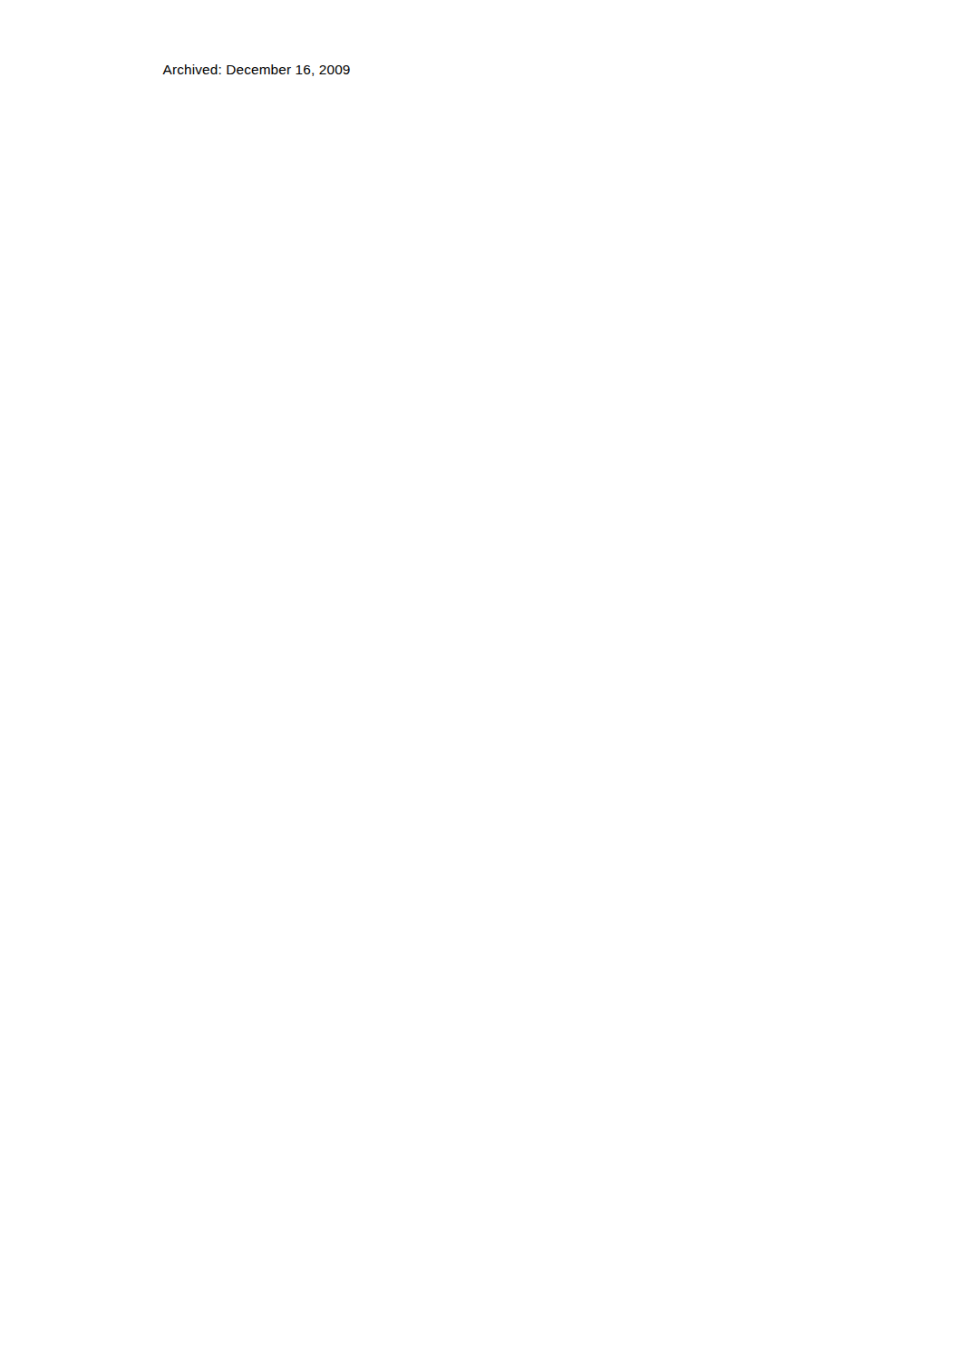Archived: December 16, 2009